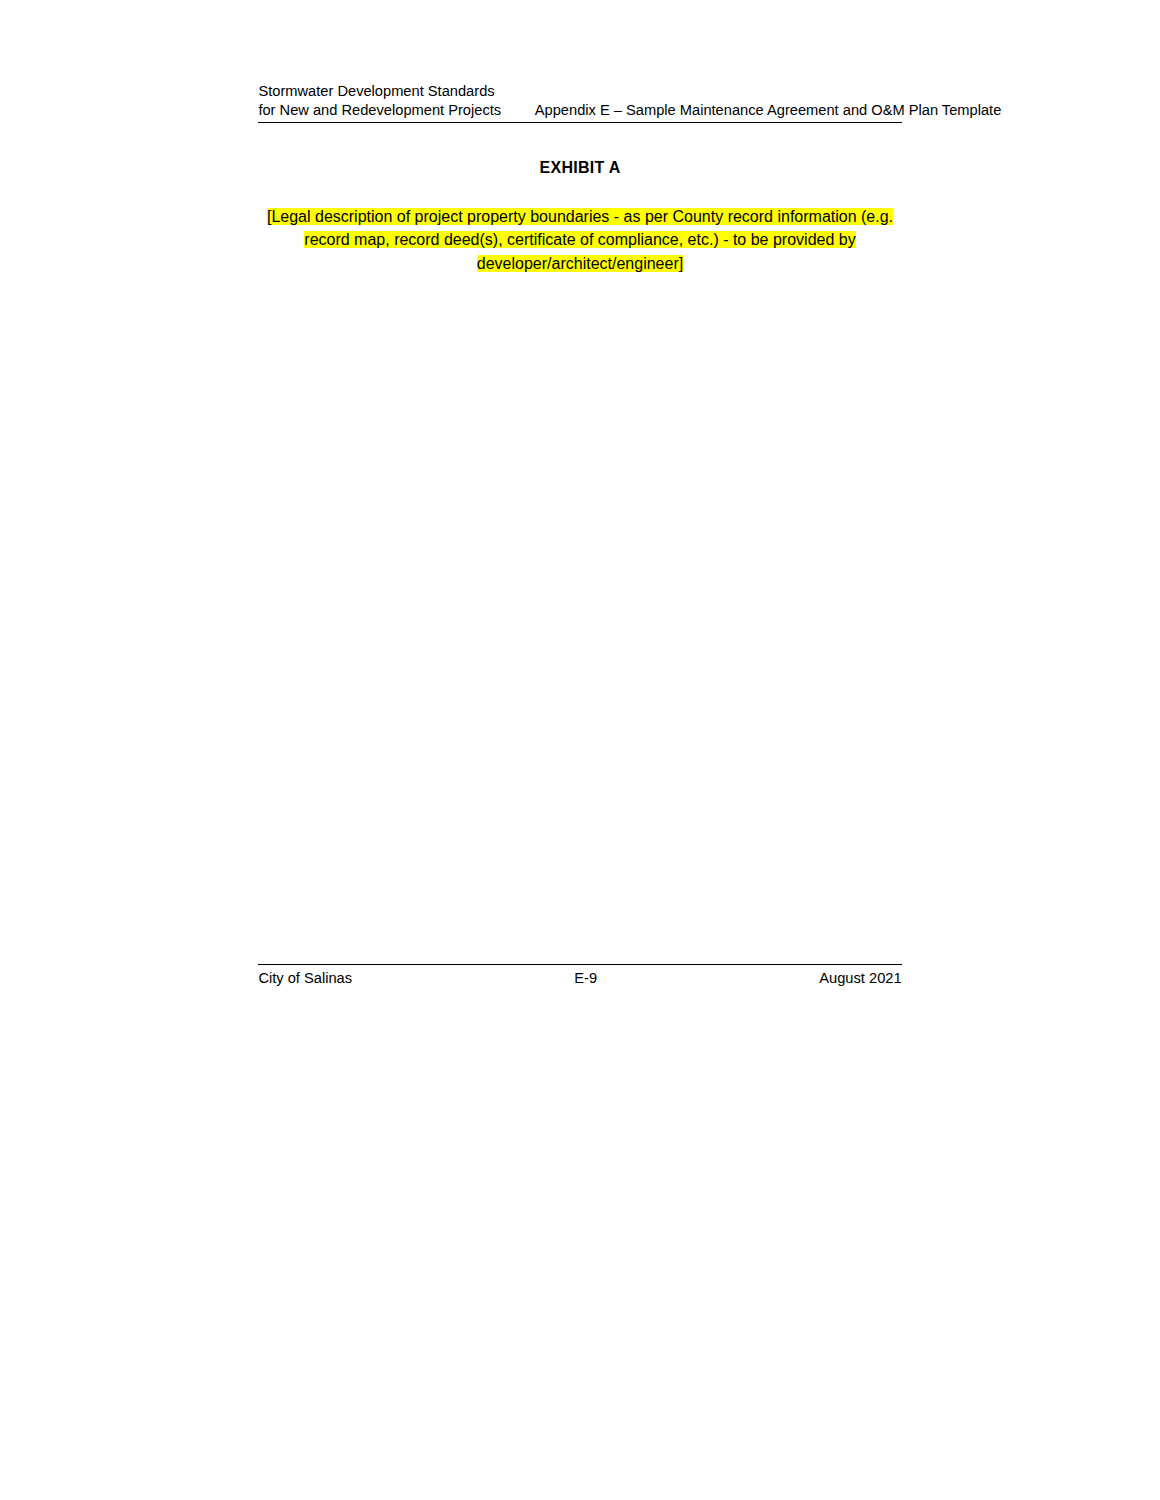Stormwater Development Standards
for New and Redevelopment Projects
Appendix E – Sample Maintenance Agreement and O&M Plan Template
EXHIBIT A
[Legal description of project property boundaries - as per County record information (e.g. record map, record deed(s), certificate of compliance, etc.) - to be provided by developer/architect/engineer]
City of Salinas
E-9
August 2021